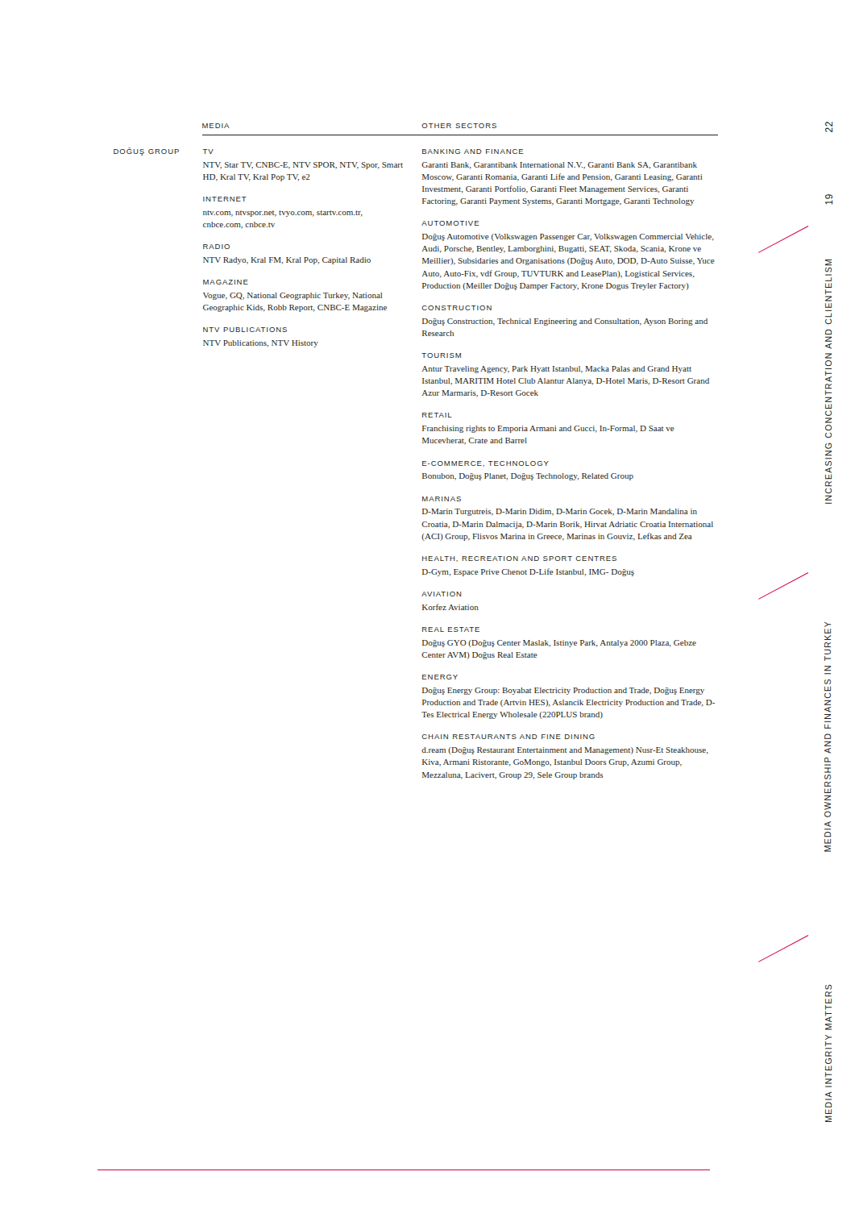Doğuş Group
| Media | Other sectors |
| --- | --- |
| TV NTV, Star TV, CNBC-E, NTV SPOR, NTV, Spor, Smart HD, Kral TV, Kral Pop TV, e2 Internet ntv.com, ntvspor.net, tvyo.com, startv.com.tr, cnbce.com, cnbce.tv Radio NTV Radyo, Kral FM, Kral Pop, Capital Radio Magazine Vogue, GQ, National Geographic Turkey, National Geographic Kids, Robb Report, CNBC-E Magazine NTV Publications NTV Publications, NTV History | Banking and Finance Garanti Bank, Garantibank International N.V., Garanti Bank SA, Garantibank Moscow, Garanti Romania, Garanti Life and Pension, Garanti Leasing, Garanti Investment, Garanti Portfolio, Garanti Fleet Management Services, Garanti Factoring, Garanti Payment Systems, Garanti Mortgage, Garanti Technology Automotive Doğuş Automotive (Volkswagen Passenger Car, Volkswagen Commercial Vehicle, Audi, Porsche, Bentley, Lamborghini, Bugatti, SEAT, Skoda, Scania, Krone ve Meillier), Subsidaries and Organisations (Doğuş Auto, DOD, D-Auto Suisse, Yuce Auto, Auto-Fix, vdf Group, TUVTURK and LeasePlan), Logistical Services, Production (Meiller Doğuş Damper Factory, Krone Dogus Treyler Factory) Construction Doğuş Construction, Technical Engineering and Consultation, Ayson Boring and Research Tourism Antur Traveling Agency, Park Hyatt Istanbul, Macka Palas and Grand Hyatt Istanbul, MARITIM Hotel Club Alantur Alanya, D-Hotel Maris, D-Resort Grand Azur Marmaris, D-Resort Gocek Retail Franchising rights to Emporia Armani and Gucci, In-Formal, D Saat ve Mucevherat, Crate and Barrel E-commerce, Technology Bonubon, Doğuş Planet, Doğuş Technology, Related Group Marinas D-Marin Turgutreis, D-Marin Didim, D-Marin Gocek, D-Marin Mandalina in Croatia, D-Marin Dalmacija, D-Marin Borik, Hirvat Adriatic Croatia International (ACI) Group, Flisvos Marina in Greece, Marinas in Gouviz, Lefkas and Zea Health, Recreation and Sport Centres D-Gym, Espace Prive Chenot D-Life Istanbul, IMG- Doğuş Aviation Korfez Aviation Real Estate Doğuş GYO (Doğuş Center Maslak, Istinye Park, Antalya 2000 Plaza, Gebze Center AVM) Doğus Real Estate Energy Doğuş Energy Group: Boyabat Electricity Production and Trade, Doğuş Energy Production and Trade (Artvin HES), Aslancik Electricity Production and Trade, D-Tes Electrical Energy Wholesale (220PLUS brand) Chain Restaurants and Fine Dining d.ream (Doğuş Restaurant Entertainment and Management) Nusr-Et Steakhouse, Kiva, Armani Ristorante, GoMongo, Istanbul Doors Grup, Azumi Group, Mezzaluna, Lacivert, Group 29, Sele Group brands |
22
19
Increasing concentration and clientelism
Media ownership and finances in Turkey
Media Integrity Matters